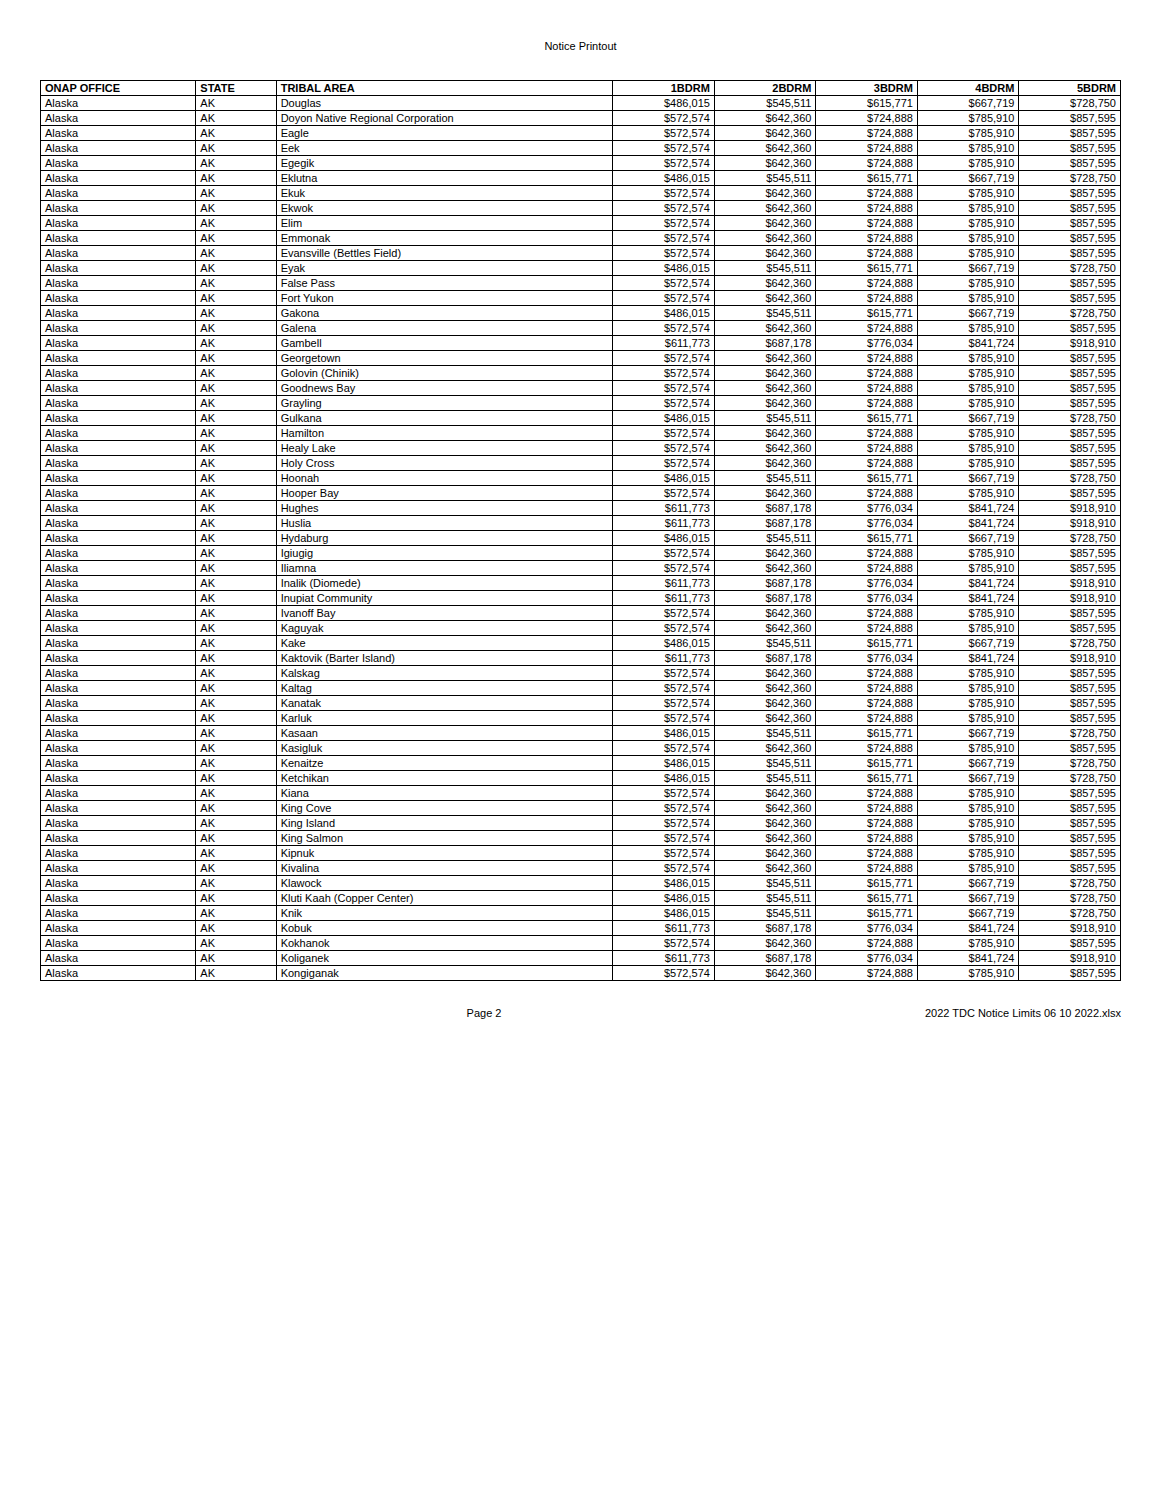Notice Printout
| ONAP OFFICE | STATE | TRIBAL AREA | 1BDRM | 2BDRM | 3BDRM | 4BDRM | 5BDRM |
| --- | --- | --- | --- | --- | --- | --- | --- |
| Alaska | AK | Douglas | $486,015 | $545,511 | $615,771 | $667,719 | $728,750 |
| Alaska | AK | Doyon Native Regional Corporation | $572,574 | $642,360 | $724,888 | $785,910 | $857,595 |
| Alaska | AK | Eagle | $572,574 | $642,360 | $724,888 | $785,910 | $857,595 |
| Alaska | AK | Eek | $572,574 | $642,360 | $724,888 | $785,910 | $857,595 |
| Alaska | AK | Egegik | $572,574 | $642,360 | $724,888 | $785,910 | $857,595 |
| Alaska | AK | Eklutna | $486,015 | $545,511 | $615,771 | $667,719 | $728,750 |
| Alaska | AK | Ekuk | $572,574 | $642,360 | $724,888 | $785,910 | $857,595 |
| Alaska | AK | Ekwok | $572,574 | $642,360 | $724,888 | $785,910 | $857,595 |
| Alaska | AK | Elim | $572,574 | $642,360 | $724,888 | $785,910 | $857,595 |
| Alaska | AK | Emmonak | $572,574 | $642,360 | $724,888 | $785,910 | $857,595 |
| Alaska | AK | Evansville (Bettles Field) | $572,574 | $642,360 | $724,888 | $785,910 | $857,595 |
| Alaska | AK | Eyak | $486,015 | $545,511 | $615,771 | $667,719 | $728,750 |
| Alaska | AK | False Pass | $572,574 | $642,360 | $724,888 | $785,910 | $857,595 |
| Alaska | AK | Fort Yukon | $572,574 | $642,360 | $724,888 | $785,910 | $857,595 |
| Alaska | AK | Gakona | $486,015 | $545,511 | $615,771 | $667,719 | $728,750 |
| Alaska | AK | Galena | $572,574 | $642,360 | $724,888 | $785,910 | $857,595 |
| Alaska | AK | Gambell | $611,773 | $687,178 | $776,034 | $841,724 | $918,910 |
| Alaska | AK | Georgetown | $572,574 | $642,360 | $724,888 | $785,910 | $857,595 |
| Alaska | AK | Golovin (Chinik) | $572,574 | $642,360 | $724,888 | $785,910 | $857,595 |
| Alaska | AK | Goodnews Bay | $572,574 | $642,360 | $724,888 | $785,910 | $857,595 |
| Alaska | AK | Grayling | $572,574 | $642,360 | $724,888 | $785,910 | $857,595 |
| Alaska | AK | Gulkana | $486,015 | $545,511 | $615,771 | $667,719 | $728,750 |
| Alaska | AK | Hamilton | $572,574 | $642,360 | $724,888 | $785,910 | $857,595 |
| Alaska | AK | Healy Lake | $572,574 | $642,360 | $724,888 | $785,910 | $857,595 |
| Alaska | AK | Holy Cross | $572,574 | $642,360 | $724,888 | $785,910 | $857,595 |
| Alaska | AK | Hoonah | $486,015 | $545,511 | $615,771 | $667,719 | $728,750 |
| Alaska | AK | Hooper Bay | $572,574 | $642,360 | $724,888 | $785,910 | $857,595 |
| Alaska | AK | Hughes | $611,773 | $687,178 | $776,034 | $841,724 | $918,910 |
| Alaska | AK | Huslia | $611,773 | $687,178 | $776,034 | $841,724 | $918,910 |
| Alaska | AK | Hydaburg | $486,015 | $545,511 | $615,771 | $667,719 | $728,750 |
| Alaska | AK | Igiugig | $572,574 | $642,360 | $724,888 | $785,910 | $857,595 |
| Alaska | AK | Iliamna | $572,574 | $642,360 | $724,888 | $785,910 | $857,595 |
| Alaska | AK | Inalik (Diomede) | $611,773 | $687,178 | $776,034 | $841,724 | $918,910 |
| Alaska | AK | Inupiat Community | $611,773 | $687,178 | $776,034 | $841,724 | $918,910 |
| Alaska | AK | Ivanoff Bay | $572,574 | $642,360 | $724,888 | $785,910 | $857,595 |
| Alaska | AK | Kaguyak | $572,574 | $642,360 | $724,888 | $785,910 | $857,595 |
| Alaska | AK | Kake | $486,015 | $545,511 | $615,771 | $667,719 | $728,750 |
| Alaska | AK | Kaktovik (Barter Island) | $611,773 | $687,178 | $776,034 | $841,724 | $918,910 |
| Alaska | AK | Kalskag | $572,574 | $642,360 | $724,888 | $785,910 | $857,595 |
| Alaska | AK | Kaltag | $572,574 | $642,360 | $724,888 | $785,910 | $857,595 |
| Alaska | AK | Kanatak | $572,574 | $642,360 | $724,888 | $785,910 | $857,595 |
| Alaska | AK | Karluk | $572,574 | $642,360 | $724,888 | $785,910 | $857,595 |
| Alaska | AK | Kasaan | $486,015 | $545,511 | $615,771 | $667,719 | $728,750 |
| Alaska | AK | Kasigluk | $572,574 | $642,360 | $724,888 | $785,910 | $857,595 |
| Alaska | AK | Kenaitze | $486,015 | $545,511 | $615,771 | $667,719 | $728,750 |
| Alaska | AK | Ketchikan | $486,015 | $545,511 | $615,771 | $667,719 | $728,750 |
| Alaska | AK | Kiana | $572,574 | $642,360 | $724,888 | $785,910 | $857,595 |
| Alaska | AK | King Cove | $572,574 | $642,360 | $724,888 | $785,910 | $857,595 |
| Alaska | AK | King Island | $572,574 | $642,360 | $724,888 | $785,910 | $857,595 |
| Alaska | AK | King Salmon | $572,574 | $642,360 | $724,888 | $785,910 | $857,595 |
| Alaska | AK | Kipnuk | $572,574 | $642,360 | $724,888 | $785,910 | $857,595 |
| Alaska | AK | Kivalina | $572,574 | $642,360 | $724,888 | $785,910 | $857,595 |
| Alaska | AK | Klawock | $486,015 | $545,511 | $615,771 | $667,719 | $728,750 |
| Alaska | AK | Kluti Kaah (Copper Center) | $486,015 | $545,511 | $615,771 | $667,719 | $728,750 |
| Alaska | AK | Knik | $486,015 | $545,511 | $615,771 | $667,719 | $728,750 |
| Alaska | AK | Kobuk | $611,773 | $687,178 | $776,034 | $841,724 | $918,910 |
| Alaska | AK | Kokhanok | $572,574 | $642,360 | $724,888 | $785,910 | $857,595 |
| Alaska | AK | Koliganek | $611,773 | $687,178 | $776,034 | $841,724 | $918,910 |
| Alaska | AK | Kongiganak | $572,574 | $642,360 | $724,888 | $785,910 | $857,595 |
Page 2
2022 TDC Notice Limits 06 10 2022.xlsx